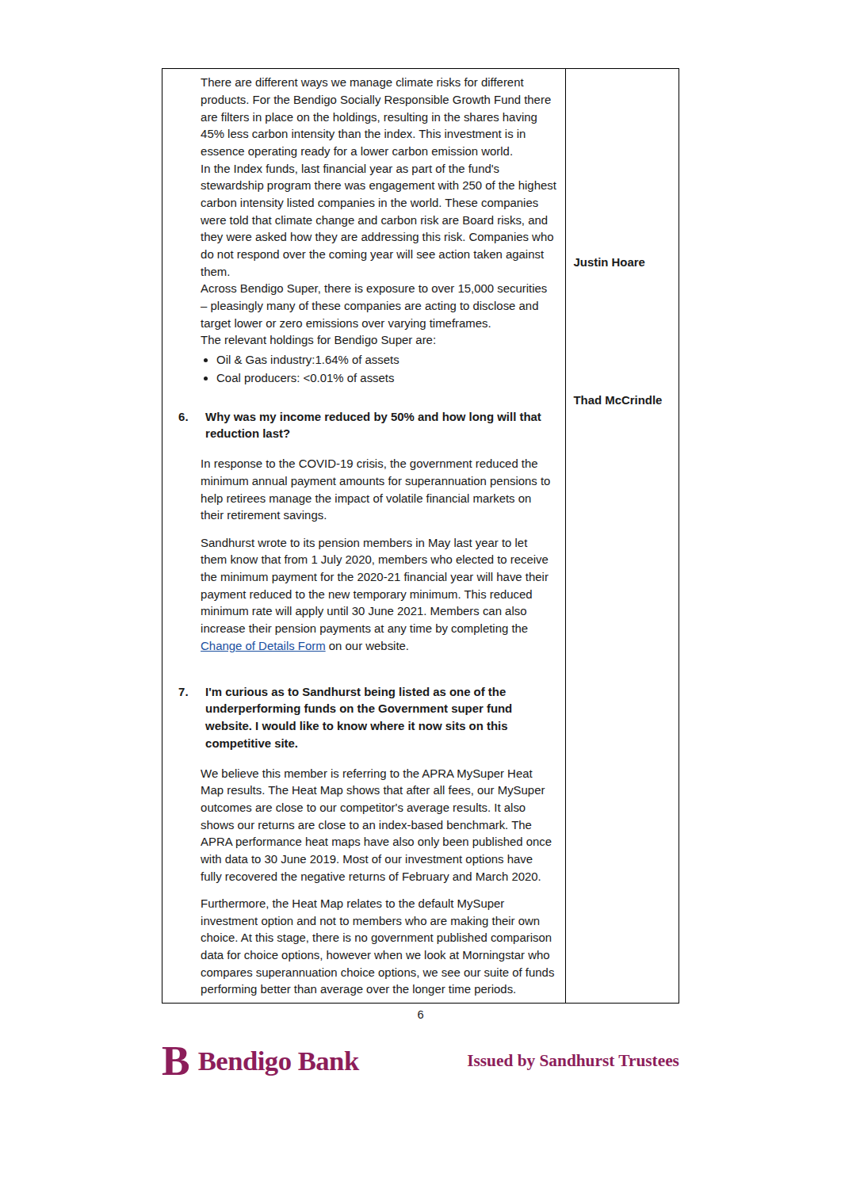| There are different ways we manage climate risks for different products. For the Bendigo Socially Responsible Growth Fund there are filters in place on the holdings, resulting in the shares having 45% less carbon intensity than the index. This investment is in essence operating ready for a lower carbon emission world. In the Index funds, last financial year as part of the fund's stewardship program there was engagement with 250 of the highest carbon intensity listed companies in the world. These companies were told that climate change and carbon risk are Board risks, and they were asked how they are addressing this risk. Companies who do not respond over the coming year will see action taken against them. Across Bendigo Super, there is exposure to over 15,000 securities – pleasingly many of these companies are acting to disclose and target lower or zero emissions over varying timeframes. The relevant holdings for Bendigo Super are: Oil & Gas industry:1.64% of assets Coal producers: <0.01% of assets 6. Why was my income reduced by 50% and how long will that reduction last? In response to the COVID-19 crisis, the government reduced the minimum annual payment amounts for superannuation pensions to help retirees manage the impact of volatile financial markets on their retirement savings. Sandhurst wrote to its pension members in May last year to let them know that from 1 July 2020, members who elected to receive the minimum payment for the 2020-21 financial year will have their payment reduced to the new temporary minimum. This reduced minimum rate will apply until 30 June 2021. Members can also increase their pension payments at any time by completing the Change of Details Form on our website. 7. I'm curious as to Sandhurst being listed as one of the underperforming funds on the Government super fund website. I would like to know where it now sits on this competitive site. We believe this member is referring to the APRA MySuper Heat Map results. The Heat Map shows that after all fees, our MySuper outcomes are close to our competitor's average results. It also shows our returns are close to an index-based benchmark. The APRA performance heat maps have also only been published once with data to 30 June 2019. Most of our investment options have fully recovered the negative returns of February and March 2020. Furthermore, the Heat Map relates to the default MySuper investment option and not to members who are making their own choice. At this stage, there is no government published comparison data for choice options, however when we look at Morningstar who compares superannuation choice options, we see our suite of funds performing better than average over the longer time periods. | Justin Hoare Thad McCrindle |
6
B Bendigo Bank
Issued by Sandhurst Trustees